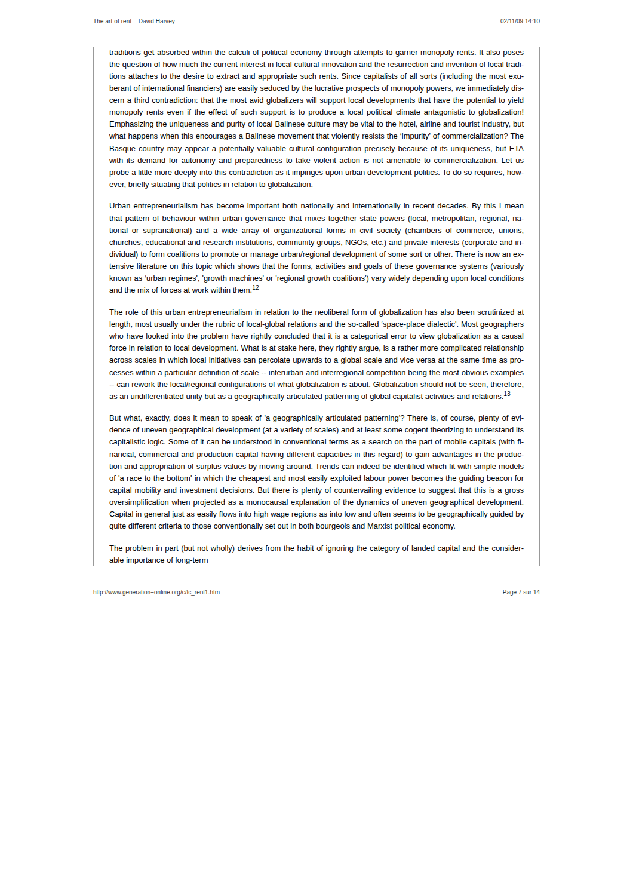The art of rent – David Harvey 02/11/09 14:10
traditions get absorbed within the calculi of political economy through attempts to garner monopoly rents. It also poses the question of how much the current interest in local cultural innovation and the resurrection and invention of local traditions attaches to the desire to extract and appropriate such rents. Since capitalists of all sorts (including the most exuberant of international financiers) are easily seduced by the lucrative prospects of monopoly powers, we immediately discern a third contradiction: that the most avid globalizers will support local developments that have the potential to yield monopoly rents even if the effect of such support is to produce a local political climate antagonistic to globalization! Emphasizing the uniqueness and purity of local Balinese culture may be vital to the hotel, airline and tourist industry, but what happens when this encourages a Balinese movement that violently resists the ‘impurity’ of commercialization? The Basque country may appear a potentially valuable cultural configuration precisely because of its uniqueness, but ETA with its demand for autonomy and preparedness to take violent action is not amenable to commercialization. Let us probe a little more deeply into this contradiction as it impinges upon urban development politics. To do so requires, however, briefly situating that politics in relation to globalization.
Urban entrepreneurialism has become important both nationally and internationally in recent decades. By this I mean that pattern of behaviour within urban governance that mixes together state powers (local, metropolitan, regional, national or supranational) and a wide array of organizational forms in civil society (chambers of commerce, unions, churches, educational and research institutions, community groups, NGOs, etc.) and private interests (corporate and individual) to form coalitions to promote or manage urban/regional development of some sort or other. There is now an extensive literature on this topic which shows that the forms, activities and goals of these governance systems (variously known as ‘urban regimes', 'growth machines' or 'regional growth coalitions') vary widely depending upon local conditions and the mix of forces at work within them.12
The role of this urban entrepreneurialism in relation to the neoliberal form of globalization has also been scrutinized at length, most usually under the rubric of local-global relations and the so-called ‘space-place dialectic'. Most geographers who have looked into the problem have rightly concluded that it is a categorical error to view globalization as a causal force in relation to local development. What is at stake here, they rightly argue, is a rather more complicated relationship across scales in which local initiatives can percolate upwards to a global scale and vice versa at the same time as processes within a particular definition of scale -- interurban and interregional competition being the most obvious examples -- can rework the local/regional configurations of what globalization is about. Globalization should not be seen, therefore, as an undifferentiated unity but as a geographically articulated patterning of global capitalist activities and relations.13
But what, exactly, does it mean to speak of 'a geographically articulated patterning'? There is, of course, plenty of evidence of uneven geographical development (at a variety of scales) and at least some cogent theorizing to understand its capitalistic logic. Some of it can be understood in conventional terms as a search on the part of mobile capitals (with financial, commercial and production capital having different capacities in this regard) to gain advantages in the production and appropriation of surplus values by moving around. Trends can indeed be identified which fit with simple models of 'a race to the bottom' in which the cheapest and most easily exploited labour power becomes the guiding beacon for capital mobility and investment decisions. But there is plenty of countervailing evidence to suggest that this is a gross oversimplification when projected as a monocausal explanation of the dynamics of uneven geographical development. Capital in general just as easily flows into high wage regions as into low and often seems to be geographically guided by quite different criteria to those conventionally set out in both bourgeois and Marxist political economy.
The problem in part (but not wholly) derives from the habit of ignoring the category of landed capital and the considerable importance of long-term
http://www.generation−online.org/c/fc_rent1.htm Page 7 sur 14